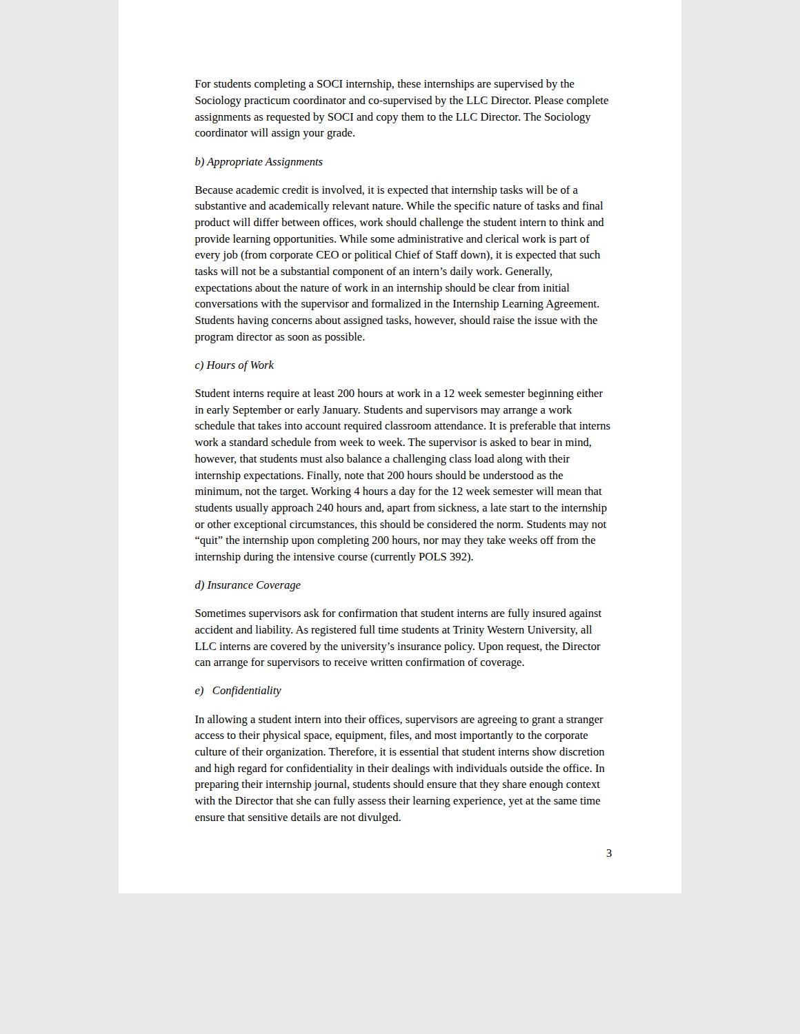For students completing a SOCI internship, these internships are supervised by the Sociology practicum coordinator and co-supervised by the LLC Director. Please complete assignments as requested by SOCI and copy them to the LLC Director. The Sociology coordinator will assign your grade.
b) Appropriate Assignments
Because academic credit is involved, it is expected that internship tasks will be of a substantive and academically relevant nature. While the specific nature of tasks and final product will differ between offices, work should challenge the student intern to think and provide learning opportunities. While some administrative and clerical work is part of every job (from corporate CEO or political Chief of Staff down), it is expected that such tasks will not be a substantial component of an intern’s daily work. Generally, expectations about the nature of work in an internship should be clear from initial conversations with the supervisor and formalized in the Internship Learning Agreement. Students having concerns about assigned tasks, however, should raise the issue with the program director as soon as possible.
c) Hours of Work
Student interns require at least 200 hours at work in a 12 week semester beginning either in early September or early January. Students and supervisors may arrange a work schedule that takes into account required classroom attendance. It is preferable that interns work a standard schedule from week to week. The supervisor is asked to bear in mind, however, that students must also balance a challenging class load along with their internship expectations. Finally, note that 200 hours should be understood as the minimum, not the target. Working 4 hours a day for the 12 week semester will mean that students usually approach 240 hours and, apart from sickness, a late start to the internship or other exceptional circumstances, this should be considered the norm. Students may not “quit” the internship upon completing 200 hours, nor may they take weeks off from the internship during the intensive course (currently POLS 392).
d) Insurance Coverage
Sometimes supervisors ask for confirmation that student interns are fully insured against accident and liability. As registered full time students at Trinity Western University, all LLC interns are covered by the university’s insurance policy. Upon request, the Director can arrange for supervisors to receive written confirmation of coverage.
e) Confidentiality
In allowing a student intern into their offices, supervisors are agreeing to grant a stranger access to their physical space, equipment, files, and most importantly to the corporate culture of their organization. Therefore, it is essential that student interns show discretion and high regard for confidentiality in their dealings with individuals outside the office. In preparing their internship journal, students should ensure that they share enough context with the Director that she can fully assess their learning experience, yet at the same time ensure that sensitive details are not divulged.
3